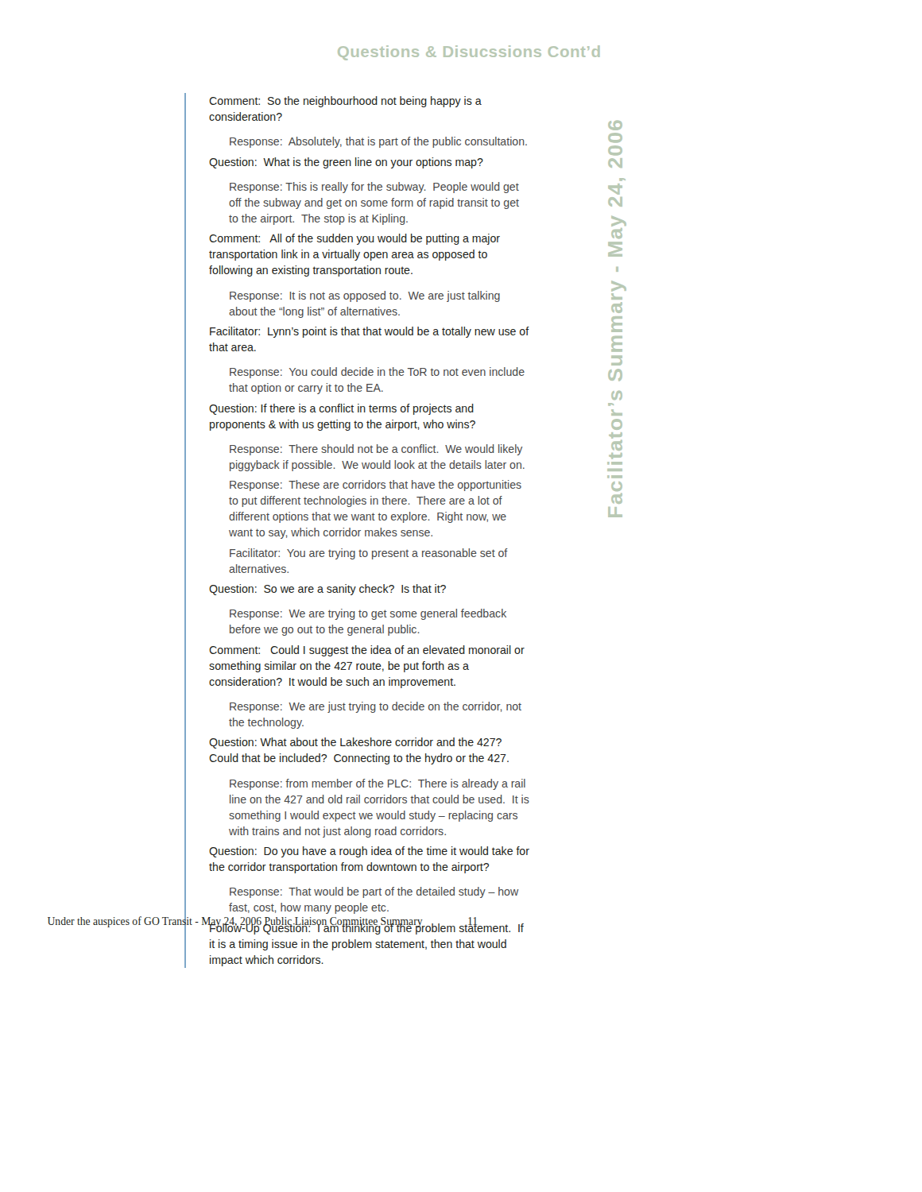Questions & Disucssions Cont’d
Facilitator’s Summary - May 24, 2006
Comment: So the neighbourhood not being happy is a consideration?
Response: Absolutely, that is part of the public consultation.
Question: What is the green line on your options map?
Response: This is really for the subway. People would get off the subway and get on some form of rapid transit to get to the airport. The stop is at Kipling.
Comment: All of the sudden you would be putting a major transportation link in a virtually open area as opposed to following an existing transportation route.
Response: It is not as opposed to. We are just talking about the “long list” of alternatives.
Facilitator: Lynn’s point is that that would be a totally new use of that area.
Response: You could decide in the ToR to not even include that option or carry it to the EA.
Question: If there is a conflict in terms of projects and proponents & with us getting to the airport, who wins?
Response: There should not be a conflict. We would likely piggyback if possible. We would look at the details later on.
Response: These are corridors that have the opportunities to put different technologies in there. There are a lot of different options that we want to explore. Right now, we want to say, which corridor makes sense.
Facilitator: You are trying to present a reasonable set of alternatives.
Question: So we are a sanity check? Is that it?
Response: We are trying to get some general feedback before we go out to the general public.
Comment: Could I suggest the idea of an elevated monorail or something similar on the 427 route, be put forth as a consideration? It would be such an improvement.
Response: We are just trying to decide on the corridor, not the technology.
Question: What about the Lakeshore corridor and the 427? Could that be included? Connecting to the hydro or the 427.
Response: from member of the PLC: There is already a rail line on the 427 and old rail corridors that could be used. It is something I would expect we would study – replacing cars with trains and not just along road corridors.
Question: Do you have a rough idea of the time it would take for the corridor transportation from downtown to the airport?
Response: That would be part of the detailed study – how fast, cost, how many people etc.
Follow-Up Question: I am thinking of the problem statement. If it is a timing issue in the problem statement, then that would impact which corridors.
Under the auspices of GO Transit - May 24, 2006 Public Liaison Committee Summary 11